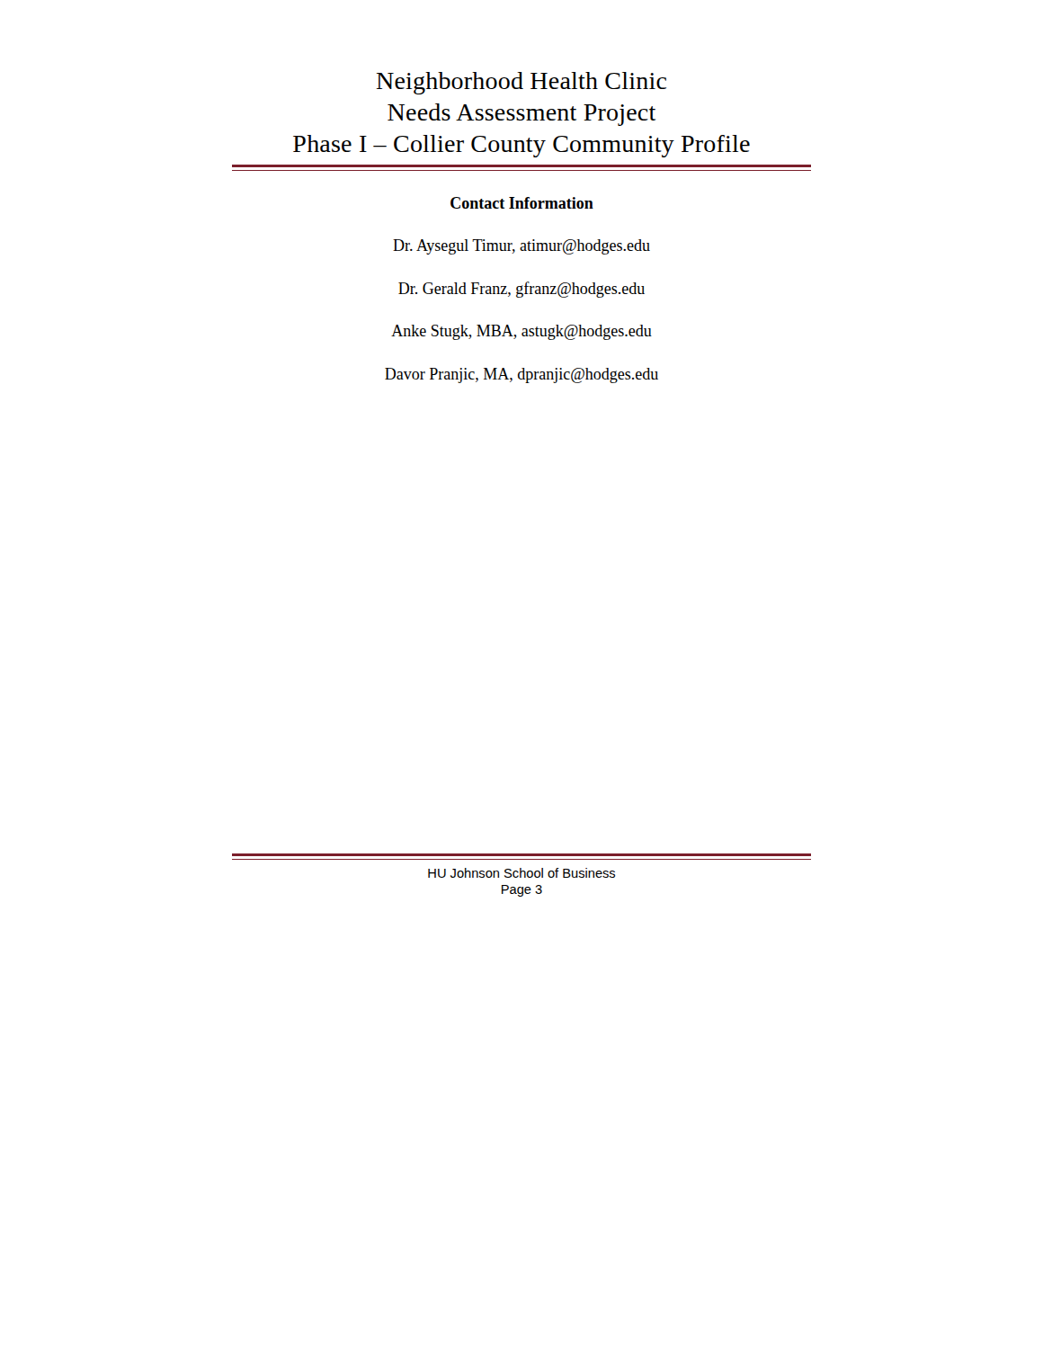Neighborhood Health Clinic Needs Assessment Project Phase I – Collier County Community Profile
Contact Information
Dr. Aysegul Timur, atimur@hodges.edu
Dr. Gerald Franz, gfranz@hodges.edu
Anke Stugk, MBA, astugk@hodges.edu
Davor Pranjic, MA, dpranjic@hodges.edu
HU Johnson School of Business Page 3